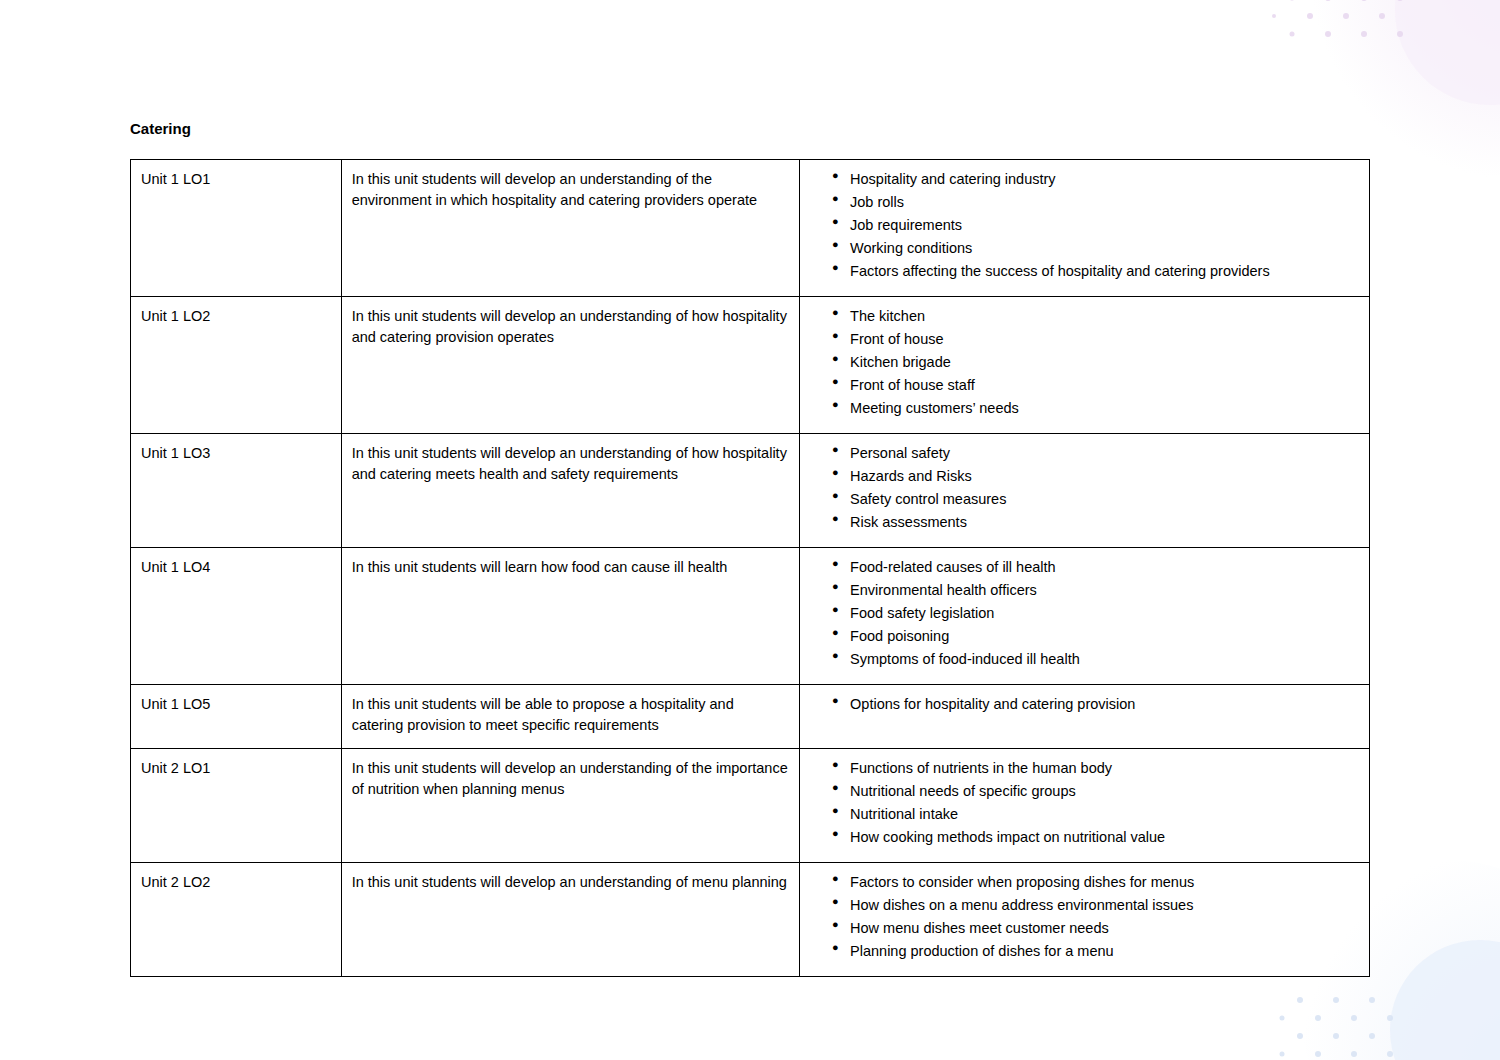Catering
| Unit 1 LO1 | In this unit students will develop an understanding of the environment in which hospitality and catering providers operate | Hospitality and catering industry Job rolls Job requirements Working conditions Factors affecting the success of hospitality and catering providers |
| Unit 1 LO2 | In this unit students will develop an understanding of how hospitality and catering provision operates | The kitchen Front of house Kitchen brigade Front of house staff Meeting customers’ needs |
| Unit 1 LO3 | In this unit students will develop an understanding of how hospitality and catering meets health and safety requirements | Personal safety Hazards and Risks Safety control measures Risk assessments |
| Unit 1 LO4 | In this unit students will learn how food can cause ill health | Food-related causes of ill health Environmental health officers Food safety legislation Food poisoning Symptoms of food-induced ill health |
| Unit 1 LO5 | In this unit students will be able to propose a hospitality and catering provision to meet specific requirements | Options for hospitality and catering provision |
| Unit 2 LO1 | In this unit students will develop an understanding of the importance of nutrition when planning menus | Functions of nutrients in the human body Nutritional needs of specific groups Nutritional intake How cooking methods impact on nutritional value |
| Unit 2 LO2 | In this unit students will develop an understanding of menu planning | Factors to consider when proposing dishes for menus How dishes on a menu address environmental issues How menu dishes meet customer needs Planning production of dishes for a menu |